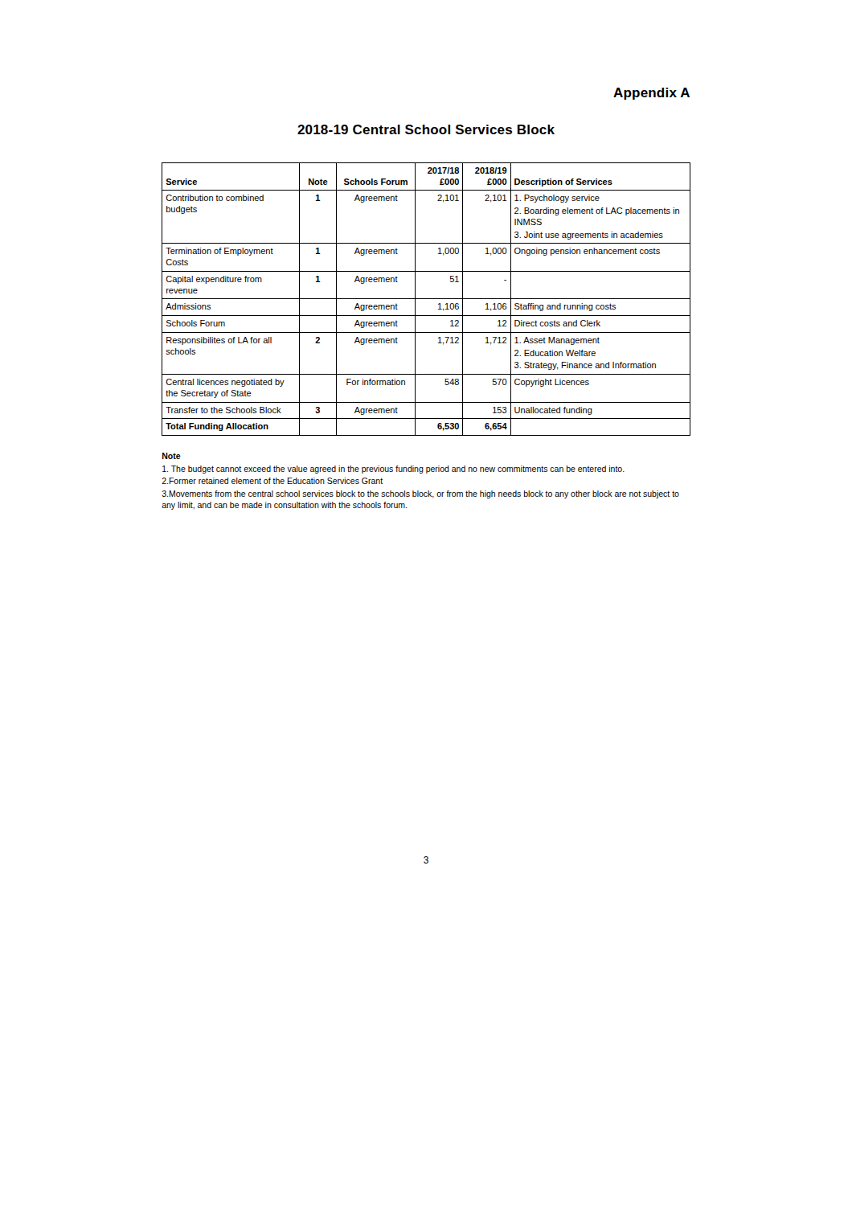Appendix A
2018-19 Central School Services Block
| Service | Note | Schools Forum | 2017/18 £000 | 2018/19 £000 | Description of Services |
| --- | --- | --- | --- | --- | --- |
| Contribution to combined budgets | 1 | Agreement | 2,101 | 2,101 | 1. Psychology service 2. Boarding element of LAC placements in INMSS 3. Joint use agreements in academies |
| Termination of Employment Costs | 1 | Agreement | 1,000 | 1,000 | Ongoing pension enhancement costs |
| Capital expenditure from revenue | 1 | Agreement | 51 | - | |
| Admissions | | Agreement | 1,106 | 1,106 | Staffing and running costs |
| Schools Forum | | Agreement | 12 | 12 | Direct costs and Clerk |
| Responsibilites of LA for all schools | 2 | Agreement | 1,712 | 1,712 | 1. Asset Management 2. Education Welfare 3. Strategy, Finance and Information |
| Central licences negotiated by the Secretary of State | | For information | 548 | 570 | Copyright Licences |
| Transfer to the Schools Block | 3 | Agreement | | 153 | Unallocated funding |
| Total Funding Allocation | | | 6,530 | 6,654 | |
Note
1. The budget cannot exceed the value agreed in the previous funding period and no new commitments can be entered into.
2.Former retained element of the Education Services Grant
3.Movements from the central school services block to the schools block, or from the high needs block to any other block are not subject to any limit, and can be made in consultation with the schools forum.
3